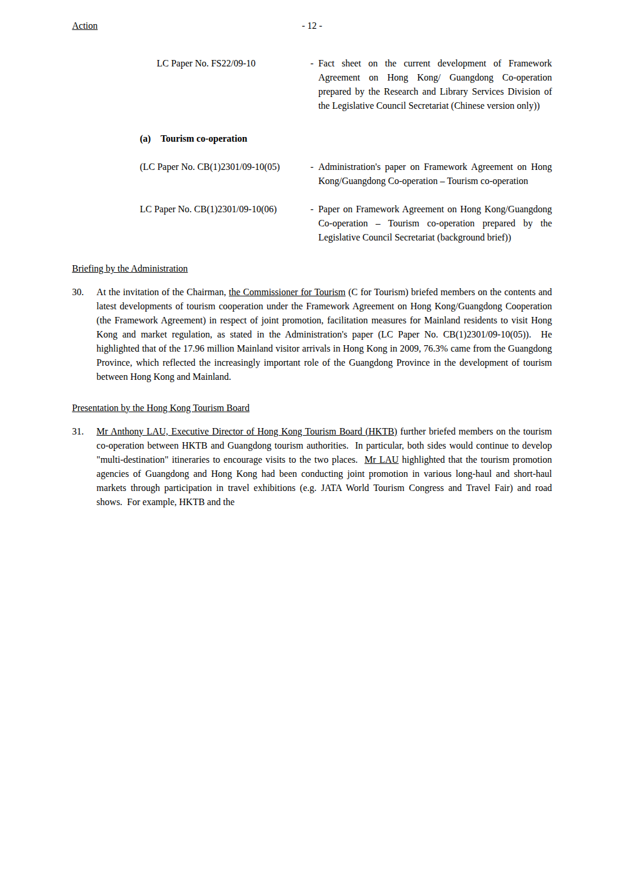Action
- 12 -
LC Paper No. FS22/09-10
-
Fact sheet on the current development of Framework Agreement on Hong Kong/ Guangdong Co-operation prepared by the Research and Library Services Division of the Legislative Council Secretariat (Chinese version only))
(a) Tourism co-operation
(LC Paper No. CB(1)2301/09-10(05)
-
Administration's paper on Framework Agreement on Hong Kong/Guangdong Co-operation – Tourism co-operation
LC Paper No. CB(1)2301/09-10(06)
-
Paper on Framework Agreement on Hong Kong/Guangdong Co-operation – Tourism co-operation prepared by the Legislative Council Secretariat (background brief))
Briefing by the Administration
30.
At the invitation of the Chairman, the Commissioner for Tourism (C for Tourism) briefed members on the contents and latest developments of tourism cooperation under the Framework Agreement on Hong Kong/Guangdong Cooperation (the Framework Agreement) in respect of joint promotion, facilitation measures for Mainland residents to visit Hong Kong and market regulation, as stated in the Administration's paper (LC Paper No. CB(1)2301/09-10(05)). He highlighted that of the 17.96 million Mainland visitor arrivals in Hong Kong in 2009, 76.3% came from the Guangdong Province, which reflected the increasingly important role of the Guangdong Province in the development of tourism between Hong Kong and Mainland.
Presentation by the Hong Kong Tourism Board
31.
Mr Anthony LAU, Executive Director of Hong Kong Tourism Board (HKTB) further briefed members on the tourism co-operation between HKTB and Guangdong tourism authorities. In particular, both sides would continue to develop "multi-destination" itineraries to encourage visits to the two places. Mr LAU highlighted that the tourism promotion agencies of Guangdong and Hong Kong had been conducting joint promotion in various long-haul and short-haul markets through participation in travel exhibitions (e.g. JATA World Tourism Congress and Travel Fair) and road shows. For example, HKTB and the